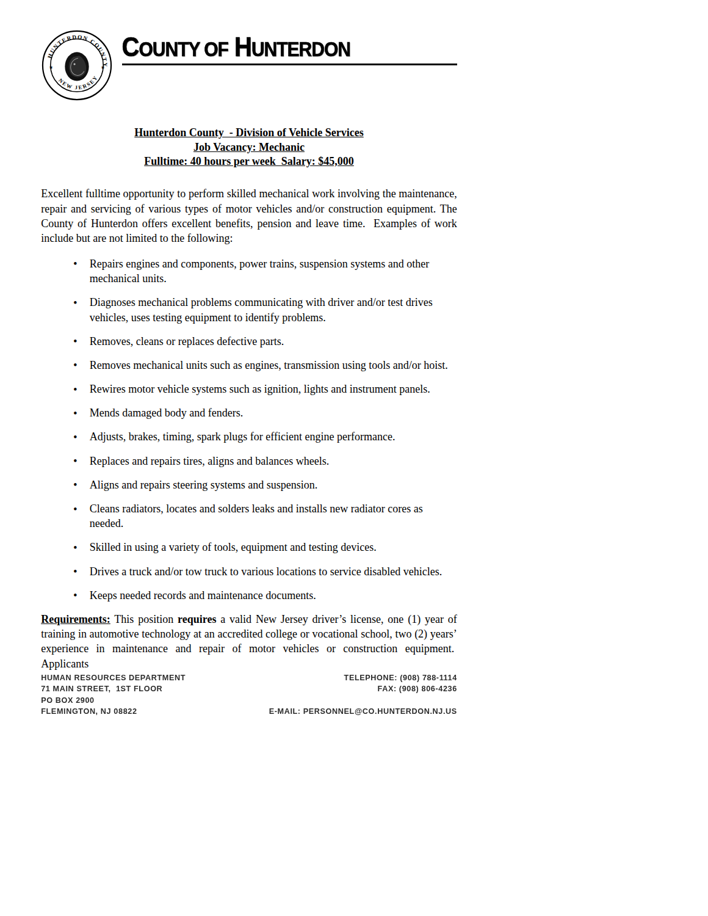HUNTERDON COUNTY NEW JERSEY ★ ★
COUNTY OF HUNTERDON
Hunterdon County - Division of Vehicle Services
Job Vacancy: Mechanic
Fulltime: 40 hours per week Salary: $45,000
Excellent fulltime opportunity to perform skilled mechanical work involving the maintenance, repair and servicing of various types of motor vehicles and/or construction equipment. The County of Hunterdon offers excellent benefits, pension and leave time. Examples of work include but are not limited to the following:
Repairs engines and components, power trains, suspension systems and other mechanical units.
Diagnoses mechanical problems communicating with driver and/or test drives vehicles, uses testing equipment to identify problems.
Removes, cleans or replaces defective parts.
Removes mechanical units such as engines, transmission using tools and/or hoist.
Rewires motor vehicle systems such as ignition, lights and instrument panels.
Mends damaged body and fenders.
Adjusts, brakes, timing, spark plugs for efficient engine performance.
Replaces and repairs tires, aligns and balances wheels.
Aligns and repairs steering systems and suspension.
Cleans radiators, locates and solders leaks and installs new radiator cores as needed.
Skilled in using a variety of tools, equipment and testing devices.
Drives a truck and/or tow truck to various locations to service disabled vehicles.
Keeps needed records and maintenance documents.
Requirements: This position requires a valid New Jersey driver’s license, one (1) year of training in automotive technology at an accredited college or vocational school, two (2) years’ experience in maintenance and repair of motor vehicles or construction equipment. Applicants
HUMAN RESOURCES DEPARTMENT
71 MAIN STREET, 1ST FLOOR
PO BOX 2900
FLEMINGTON, NJ 08822
TELEPHONE: (908) 788-1114
FAX: (908) 806-4236
E-MAIL: PERSONNEL@CO.HUNTERDON.NJ.US